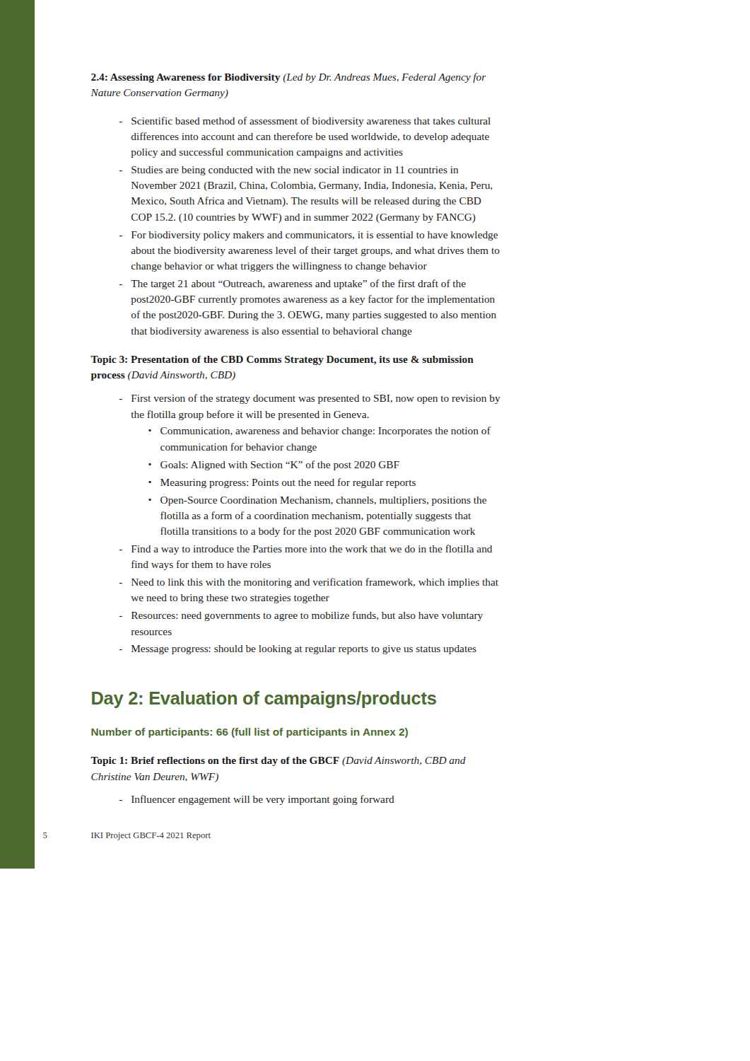2.4: Assessing Awareness for Biodiversity (Led by Dr. Andreas Mues, Federal Agency for Nature Conservation Germany)
Scientific based method of assessment of biodiversity awareness that takes cultural differences into account and can therefore be used worldwide, to develop adequate policy and successful communication campaigns and activities
Studies are being conducted with the new social indicator in 11 countries in November 2021 (Brazil, China, Colombia, Germany, India, Indonesia, Kenia, Peru, Mexico, South Africa and Vietnam). The results will be released during the CBD COP 15.2. (10 countries by WWF) and in summer 2022 (Germany by FANCG)
For biodiversity policy makers and communicators, it is essential to have knowledge about the biodiversity awareness level of their target groups, and what drives them to change behavior or what triggers the willingness to change behavior
The target 21 about “Outreach, awareness and uptake” of the first draft of the post2020-GBF currently promotes awareness as a key factor for the implementation of the post2020-GBF. During the 3. OEWG, many parties suggested to also mention that biodiversity awareness is also essential to behavioral change
Topic 3: Presentation of the CBD Comms Strategy Document, its use & submission process (David Ainsworth, CBD)
First version of the strategy document was presented to SBI, now open to revision by the flotilla group before it will be presented in Geneva.
Communication, awareness and behavior change: Incorporates the notion of communication for behavior change
Goals: Aligned with Section “K” of the post 2020 GBF
Measuring progress: Points out the need for regular reports
Open-Source Coordination Mechanism, channels, multipliers, positions the flotilla as a form of a coordination mechanism, potentially suggests that flotilla transitions to a body for the post 2020 GBF communication work
Find a way to introduce the Parties more into the work that we do in the flotilla and find ways for them to have roles
Need to link this with the monitoring and verification framework, which implies that we need to bring these two strategies together
Resources: need governments to agree to mobilize funds, but also have voluntary resources
Message progress: should be looking at regular reports to give us status updates
Day 2: Evaluation of campaigns/products
Number of participants: 66 (full list of participants in Annex 2)
Topic 1: Brief reflections on the first day of the GBCF (David Ainsworth, CBD and Christine Van Deuren, WWF)
Influencer engagement will be very important going forward
5 IKI Project GBCF-4 2021 Report